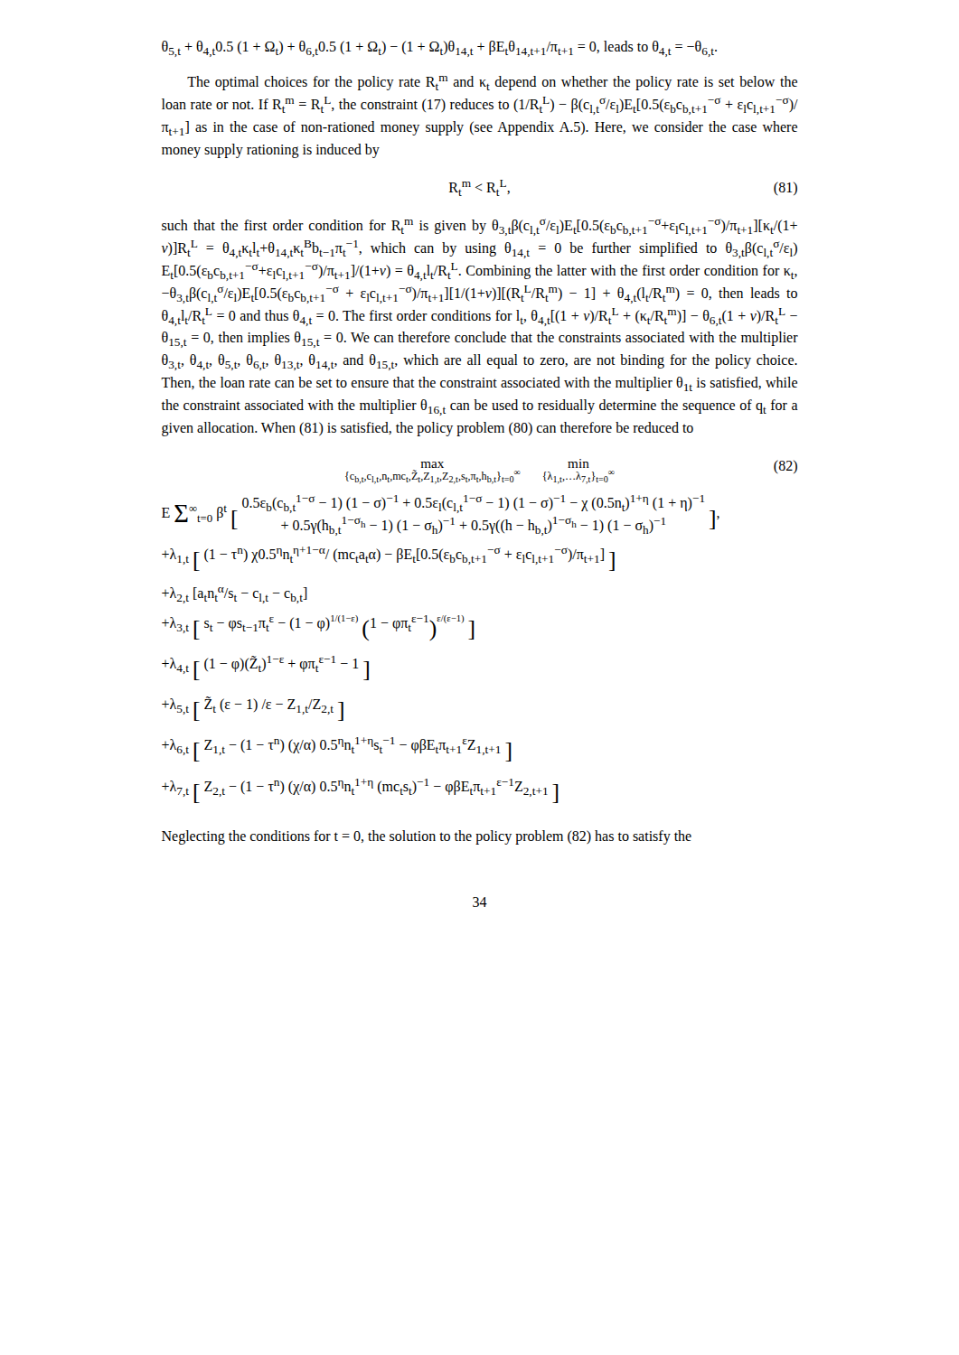θ5,t + θ4,t0.5 (1 + Ωt) + θ6,t0.5 (1 + Ωt) − (1 + Ωt)θ14,t + βEtθ14,t+1/πt+1 = 0, leads to θ4,t = −θ6,t.
The optimal choices for the policy rate Rtm and κt depend on whether the policy rate is set below the loan rate or not. If Rtm = RtL, the constraint (17) reduces to (1/RtL) − β(cl,tσ/εl)Et[0.5(εbcb,t+1−σ + εlcl,t+1−σ)/πt+1] as in the case of non-rationed money supply (see Appendix A.5). Here, we consider the case where money supply rationing is induced by
Rtm < RtL, (81)
such that the first order condition for Rtm is given by θ3,tβ(cl,tσ/εl)Et[0.5(εbcb,t+1−σ+εlcl,t+1−σ)/πt+1][κt/(1+ v)]RtL = θ4,tκtlt+θ14,tκtBbt−1πt−1, which can by using θ14,t = 0 be further simplified to θ3,tβ(cl,tσ/εl) Et[0.5(εbcb,t+1−σ+εlcl,t+1−σ)/πt+1]/(1+v) = θ4,tlt/RtL. Combining the latter with the first order condition for κt, −θ3,tβ(cl,tσ/εl)Et[0.5(εbcb,t+1−σ + εlcl,t+1−σ)/πt+1][1/(1+v)][(RtL/Rtm) − 1] + θ4,t(lt/Rtm) = 0, then leads to θ4,tlt/RtL = 0 and thus θ4,t = 0. The first order conditions for lt, θ4,t[(1 + v)/RtL + (κt/Rtm)] − θ6,t(1 + v)/RtL − θ15,t = 0, then implies θ15,t = 0. We can therefore conclude that the constraints associated with the multiplier θ3,t, θ4,t, θ5,t, θ6,t, θ13,t, θ14,t, and θ15,t, which are all equal to zero, are not binding for the policy choice. Then, the loan rate can be set to ensure that the constraint associated with the multiplier θ1t is satisfied, while the constraint associated with the multiplier θ16,t can be used to residually determine the sequence of qt for a given allocation. When (81) is satisfied, the policy problem (80) can therefore be reduced to
max {cb,t,cl,t,nt,mct,Z̃t,Z1,t,Z2,t,st,πt,hb,t}t=0∞ min {λ1,t,…λ7,t}t=0∞ (82)
E Σ∞t=0 βt [ 0.5εb(cb,t1−σ − 1) (1 − σ)−1 + 0.5εl(cl,t1−σ − 1) (1 − σ)−1 − χ (0.5nt)1+η (1 + η)−1 + 0.5γ(hb,t1−σh − 1) (1 − σh)−1 + 0.5γ((h − hb,t)1−σh − 1) (1 − σh)−1 ],
+λ1,t [ (1 − τn) χ0.5ηntη+1−α/ (mctatα) − βEt[0.5(εbcb,t+1−σ + εlcl,t+1−σ)/πt+1] ]
+λ2,t [atntα/st − cl,t − cb,t]
+λ3,t [ st − φst−1πtε − (1 − φ)1/(1−ε) (1 − φπtε−1)ε/(ε−1) ]
+λ4,t [ (1 − φ)(Z̃t)1−ε + φπtε−1 − 1 ]
+λ5,t [ Z̃t (ε − 1) /ε − Z1,t/Z2,t ]
+λ6,t [ Z1,t − (1 − τn) (χ/α) 0.5ηnt1+ηst−1 − φβEtπt+1εZ1,t+1 ]
+λ7,t [ Z2,t − (1 − τn) (χ/α) 0.5ηnt1+η (mctst)−1 − φβEtπt+1ε−1Z2,t+1 ]
Neglecting the conditions for t = 0, the solution to the policy problem (82) has to satisfy the
34